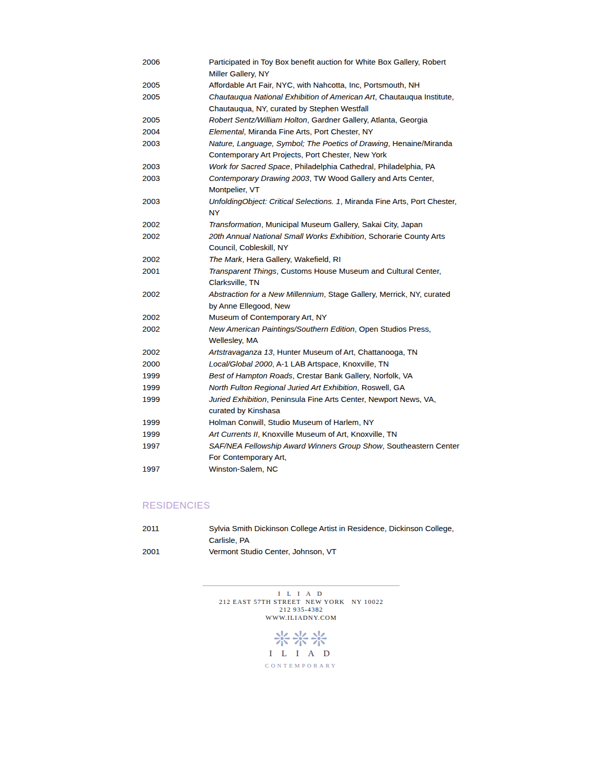| 2006 | Participated in Toy Box benefit auction for White Box Gallery, Robert Miller Gallery, NY |
| 2005 | Affordable Art Fair, NYC, with Nahcotta, Inc, Portsmouth, NH |
| 2005 | Chautauqua National Exhibition of American Art , Chautauqua Institute, Chautauqua, NY, curated by Stephen Westfall |
| 2005 | Robert Sentz/William Holton , Gardner Gallery, Atlanta, Georgia |
| 2004 | Elemental , Miranda Fine Arts, Port Chester, NY |
| 2003 | Nature, Language, Symbol; The Poetics of Drawing , Henaine/Miranda Contemporary Art Projects, Port Chester, New York |
| 2003 | Work for Sacred Space , Philadelphia Cathedral, Philadelphia, PA |
| 2003 | Contemporary Drawing 2003 , TW Wood Gallery and Arts Center, Montpelier, VT |
| 2003 | UnfoldingObject: Critical Selections. 1 , Miranda Fine Arts, Port Chester, NY |
| 2002 | Transformation , Municipal Museum Gallery, Sakai City, Japan |
| 2002 | 20th Annual National Small Works Exhibition , Schorarie County Arts Council, Cobleskill, NY |
| 2002 | The Mark , Hera Gallery, Wakefield, RI |
| 2001 | Transparent Things , Customs House Museum and Cultural Center, Clarksville, TN |
| 2002 | Abstraction for a New Millennium , Stage Gallery, Merrick, NY, curated by Anne Ellegood, New |
| 2002 | Museum of Contemporary Art, NY |
| 2002 | New American Paintings/Southern Edition , Open Studios Press, Wellesley, MA |
| 2002 | Artstravaganza 13 , Hunter Museum of Art, Chattanooga, TN |
| 2000 | Local/Global 2000 , A-1 LAB Artspace, Knoxville, TN |
| 1999 | Best of Hampton Roads , Crestar Bank Gallery, Norfolk, VA |
| 1999 | North Fulton Regional Juried Art Exhibition , Roswell, GA |
| 1999 | Juried Exhibition , Peninsula Fine Arts Center, Newport News, VA, curated by Kinshasa |
| 1999 | Holman Conwill, Studio Museum of Harlem, NY |
| 1999 | Art Currents II , Knoxville Museum of Art, Knoxville, TN |
| 1997 | SAF/NEA Fellowship Award Winners Group Show , Southeastern Center For Contemporary Art, |
| 1997 | Winston-Salem, NC |
RESIDENCIES
| 2011 | Sylvia Smith Dickinson College Artist in Residence, Dickinson College, Carlisle, PA |
| 2001 | Vermont Studio Center, Johnson, VT |
I L I A D
212 EAST 57TH STREET NEW YORK NY 10022
212 935-4382
WWW.ILIADNY.COM
❊❊❊
I L I A D
CONTEMPORARY